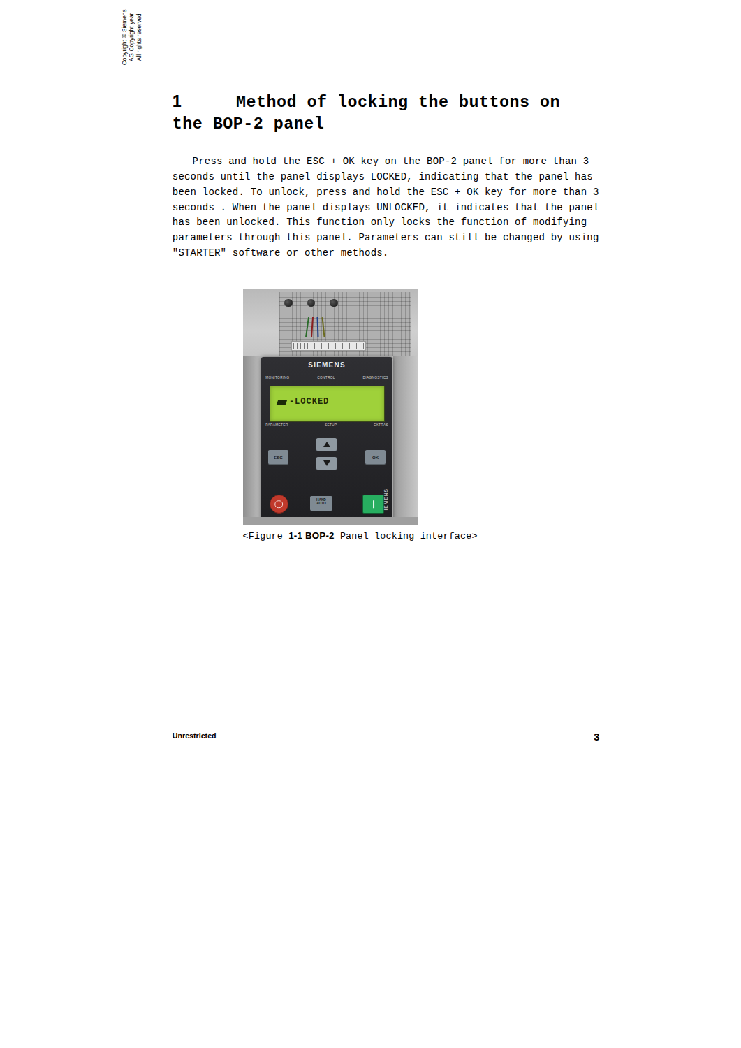Copyright © Siemens
AG Copyright year
All rights reserved
1 Method of locking the buttons on the BOP-2 panel
Press and hold the ESC + OK key on the BOP-2 panel for more than 3 seconds until the panel displays LOCKED, indicating that the panel has been locked. To unlock, press and hold the ESC + OK key for more than 3 seconds . When the panel displays UNLOCKED, it indicates that the panel has been unlocked. This function only locks the function of modifying parameters through this panel. Parameters can still be changed by using "STARTER" software or other methods.
SIEMENS
MONITORING CONTROL DIAGNOSTICS
-LOCKED
PARAMETER SETUP EXTRAS
ESC
OK
HAND
AUTO
IEMENS
<Figure 1-1 BOP-2 Panel locking interface>
Unrestricted
3